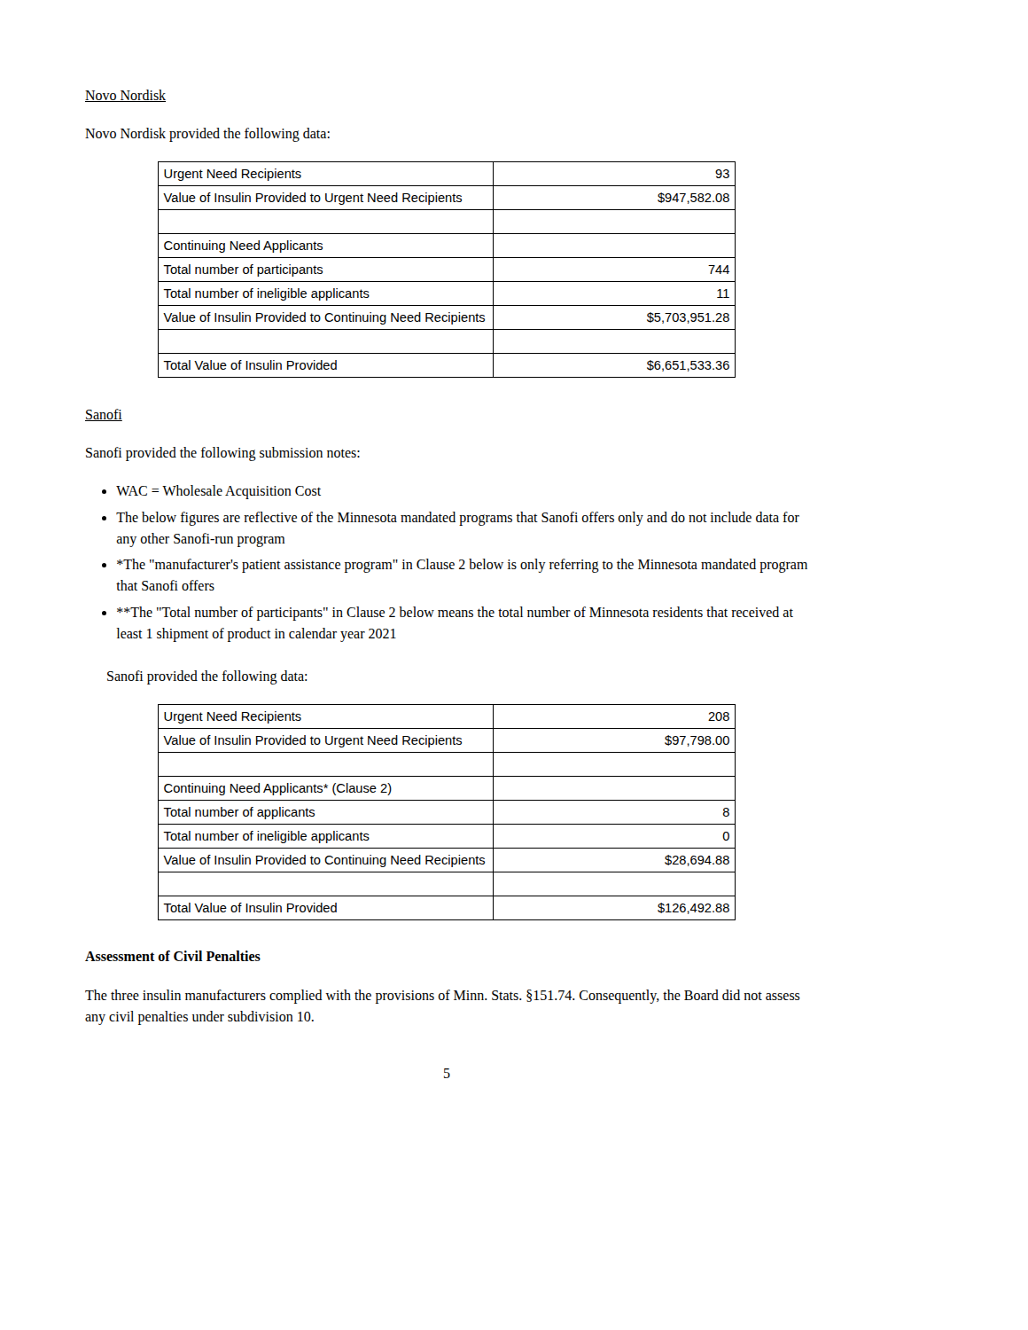Novo Nordisk
Novo Nordisk provided the following data:
| Urgent Need Recipients | 93 |
| Value of Insulin Provided to Urgent Need Recipients | $947,582.08 |
| Continuing Need Applicants | |
| Total number of participants | 744 |
| Total number of ineligible applicants | 11 |
| Value of Insulin Provided to Continuing Need Recipients | $5,703,951.28 |
| Total Value of Insulin Provided | $6,651,533.36 |
Sanofi
Sanofi provided the following submission notes:
WAC = Wholesale Acquisition Cost
The below figures are reflective of the Minnesota mandated programs that Sanofi offers only and do not include data for any other Sanofi-run program
*The "manufacturer's patient assistance program" in Clause 2 below is only referring to the Minnesota mandated program that Sanofi offers
**The "Total number of participants" in Clause 2 below means the total number of Minnesota residents that received at least 1 shipment of product in calendar year 2021
Sanofi provided the following data:
| Urgent Need Recipients | 208 |
| Value of Insulin Provided to Urgent Need Recipients | $97,798.00 |
| Continuing Need Applicants* (Clause 2) | |
| Total number of applicants | 8 |
| Total number of ineligible applicants | 0 |
| Value of Insulin Provided to Continuing Need Recipients | $28,694.88 |
| Total Value of Insulin Provided | $126,492.88 |
Assessment of Civil Penalties
The three insulin manufacturers complied with the provisions of Minn. Stats. §151.74. Consequently, the Board did not assess any civil penalties under subdivision 10.
5